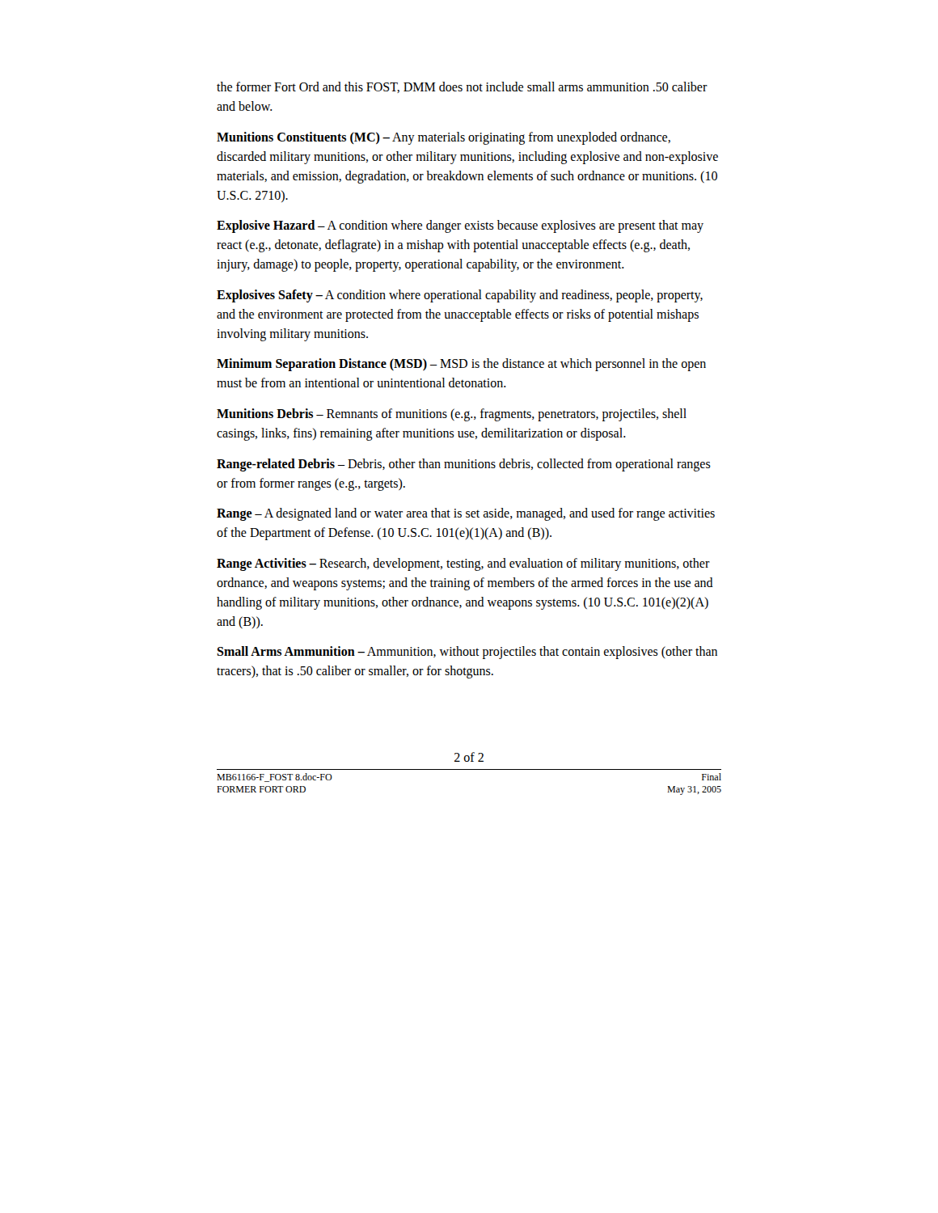the former Fort Ord and this FOST, DMM does not include small arms ammunition .50 caliber and below.
Munitions Constituents (MC) – Any materials originating from unexploded ordnance, discarded military munitions, or other military munitions, including explosive and non-explosive materials, and emission, degradation, or breakdown elements of such ordnance or munitions. (10 U.S.C. 2710).
Explosive Hazard – A condition where danger exists because explosives are present that may react (e.g., detonate, deflagrate) in a mishap with potential unacceptable effects (e.g., death, injury, damage) to people, property, operational capability, or the environment.
Explosives Safety – A condition where operational capability and readiness, people, property, and the environment are protected from the unacceptable effects or risks of potential mishaps involving military munitions.
Minimum Separation Distance (MSD) – MSD is the distance at which personnel in the open must be from an intentional or unintentional detonation.
Munitions Debris – Remnants of munitions (e.g., fragments, penetrators, projectiles, shell casings, links, fins) remaining after munitions use, demilitarization or disposal.
Range-related Debris – Debris, other than munitions debris, collected from operational ranges or from former ranges (e.g., targets).
Range – A designated land or water area that is set aside, managed, and used for range activities of the Department of Defense. (10 U.S.C. 101(e)(1)(A) and (B)).
Range Activities – Research, development, testing, and evaluation of military munitions, other ordnance, and weapons systems; and the training of members of the armed forces in the use and handling of military munitions, other ordnance, and weapons systems. (10 U.S.C. 101(e)(2)(A) and (B)).
Small Arms Ammunition – Ammunition, without projectiles that contain explosives (other than tracers), that is .50 caliber or smaller, or for shotguns.
2 of 2
MB61166-F_FOST 8.doc-FO
FORMER FORT ORD
Final
May 31, 2005